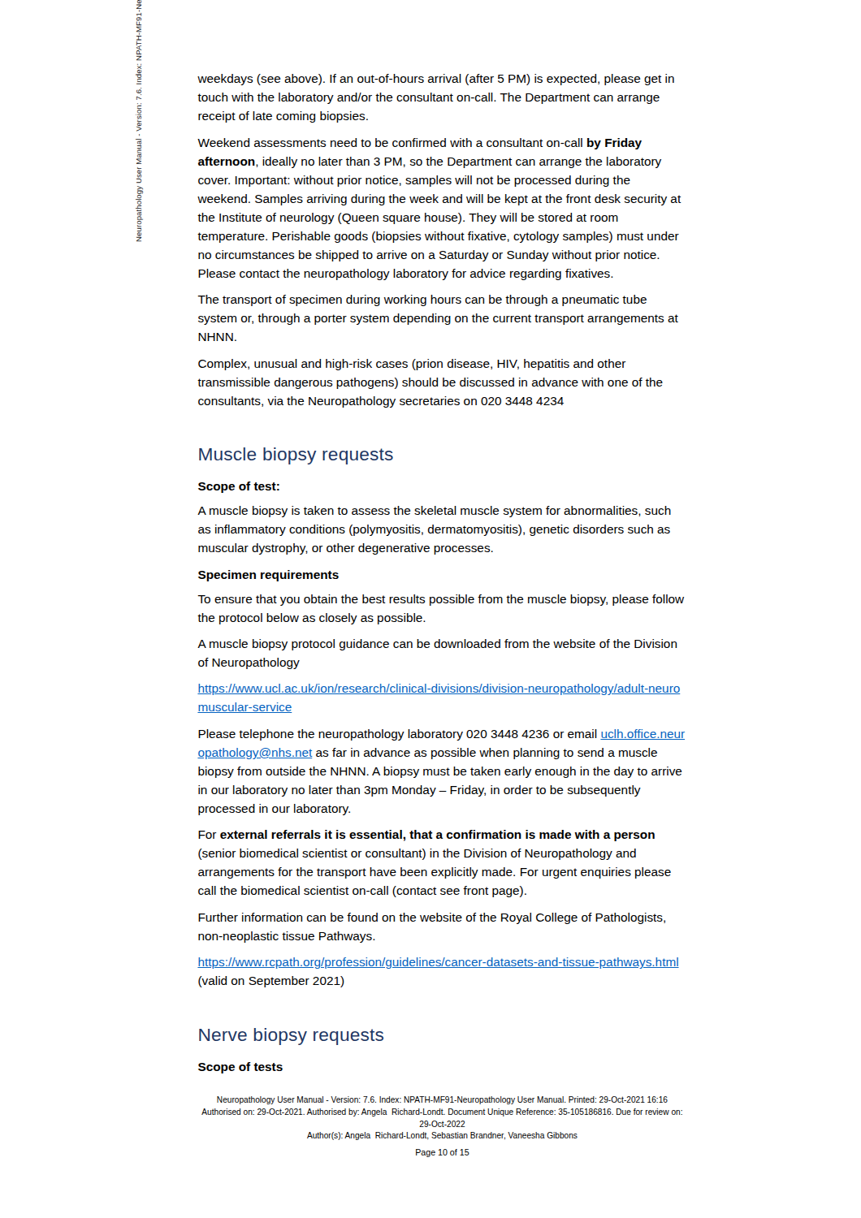Neuropathology User Manual - Version: 7.6. Index: NPATH-MF91-Neuropathology User Manual. Printed: 29-Oct-2021 16:16
weekdays (see above). If an out-of-hours arrival (after 5 PM) is expected, please get in touch with the laboratory and/or the consultant on-call. The Department can arrange receipt of late coming biopsies.
Weekend assessments need to be confirmed with a consultant on-call by Friday afternoon, ideally no later than 3 PM, so the Department can arrange the laboratory cover. Important: without prior notice, samples will not be processed during the weekend. Samples arriving during the week and will be kept at the front desk security at the Institute of neurology (Queen square house). They will be stored at room temperature. Perishable goods (biopsies without fixative, cytology samples) must under no circumstances be shipped to arrive on a Saturday or Sunday without prior notice. Please contact the neuropathology laboratory for advice regarding fixatives.
The transport of specimen during working hours can be through a pneumatic tube system or, through a porter system depending on the current transport arrangements at NHNN.
Complex, unusual and high-risk cases (prion disease, HIV, hepatitis and other transmissible dangerous pathogens) should be discussed in advance with one of the consultants, via the Neuropathology secretaries on 020 3448 4234
Muscle biopsy requests
Scope of test:
A muscle biopsy is taken to assess the skeletal muscle system for abnormalities, such as inflammatory conditions (polymyositis, dermatomyositis), genetic disorders such as muscular dystrophy, or other degenerative processes.
Specimen requirements
To ensure that you obtain the best results possible from the muscle biopsy, please follow the protocol below as closely as possible.
A muscle biopsy protocol guidance can be downloaded from the website of the Division of Neuropathology
https://www.ucl.ac.uk/ion/research/clinical-divisions/division-neuropathology/adult-neuromuscular-service
Please telephone the neuropathology laboratory 020 3448 4236 or email uclh.office.neuropathology@nhs.net as far in advance as possible when planning to send a muscle biopsy from outside the NHNN. A biopsy must be taken early enough in the day to arrive in our laboratory no later than 3pm Monday – Friday, in order to be subsequently processed in our laboratory.
For external referrals it is essential, that a confirmation is made with a person (senior biomedical scientist or consultant) in the Division of Neuropathology and arrangements for the transport have been explicitly made. For urgent enquiries please call the biomedical scientist on-call (contact see front page).
Further information can be found on the website of the Royal College of Pathologists, non-neoplastic tissue Pathways.
https://www.rcpath.org/profession/guidelines/cancer-datasets-and-tissue-pathways.html (valid on September 2021)
Nerve biopsy requests
Scope of tests
Neuropathology User Manual - Version: 7.6. Index: NPATH-MF91-Neuropathology User Manual. Printed: 29-Oct-2021 16:16
Authorised on: 29-Oct-2021. Authorised by: Angela Richard-Londt. Document Unique Reference: 35-105186816. Due for review on: 29-Oct-2022
Author(s): Angela Richard-Londt, Sebastian Brandner, Vaneesha Gibbons
Page 10 of 15